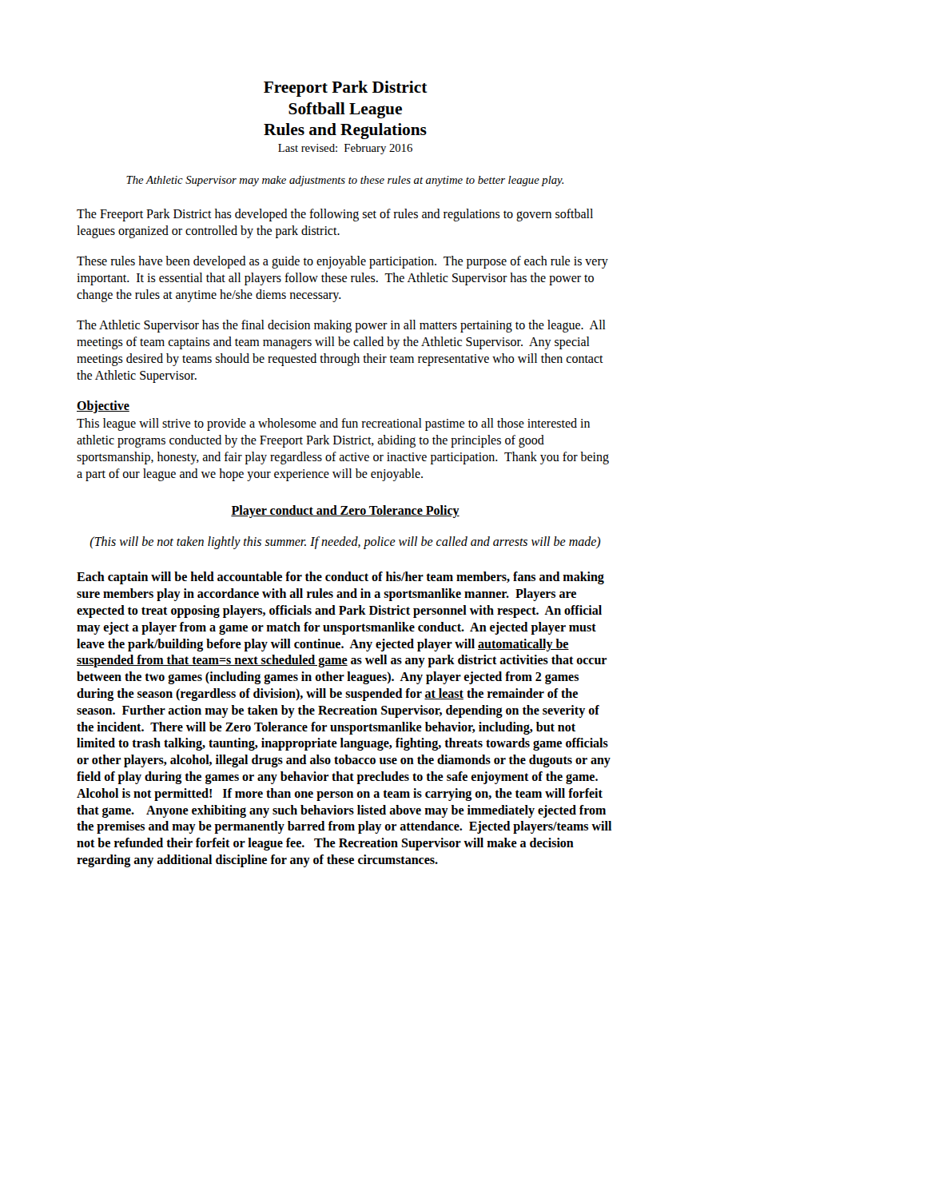Freeport Park District
Softball League
Rules and Regulations
Last revised: February 2016
The Athletic Supervisor may make adjustments to these rules at anytime to better league play.
The Freeport Park District has developed the following set of rules and regulations to govern softball leagues organized or controlled by the park district.
These rules have been developed as a guide to enjoyable participation. The purpose of each rule is very important. It is essential that all players follow these rules. The Athletic Supervisor has the power to change the rules at anytime he/she diems necessary.
The Athletic Supervisor has the final decision making power in all matters pertaining to the league. All meetings of team captains and team managers will be called by the Athletic Supervisor. Any special meetings desired by teams should be requested through their team representative who will then contact the Athletic Supervisor.
Objective
This league will strive to provide a wholesome and fun recreational pastime to all those interested in athletic programs conducted by the Freeport Park District, abiding to the principles of good sportsmanship, honesty, and fair play regardless of active or inactive participation. Thank you for being a part of our league and we hope your experience will be enjoyable.
Player conduct and Zero Tolerance Policy
(This will be not taken lightly this summer. If needed, police will be called and arrests will be made)
Each captain will be held accountable for the conduct of his/her team members, fans and making sure members play in accordance with all rules and in a sportsmanlike manner. Players are expected to treat opposing players, officials and Park District personnel with respect. An official may eject a player from a game or match for unsportsmanlike conduct. An ejected player must leave the park/building before play will continue. Any ejected player will automatically be suspended from that team=s next scheduled game as well as any park district activities that occur between the two games (including games in other leagues). Any player ejected from 2 games during the season (regardless of division), will be suspended for at least the remainder of the season. Further action may be taken by the Recreation Supervisor, depending on the severity of the incident. There will be Zero Tolerance for unsportsmanlike behavior, including, but not limited to trash talking, taunting, inappropriate language, fighting, threats towards game officials or other players, alcohol, illegal drugs and also tobacco use on the diamonds or the dugouts or any field of play during the games or any behavior that precludes to the safe enjoyment of the game. Alcohol is not permitted! If more than one person on a team is carrying on, the team will forfeit that game. Anyone exhibiting any such behaviors listed above may be immediately ejected from the premises and may be permanently barred from play or attendance. Ejected players/teams will not be refunded their forfeit or league fee. The Recreation Supervisor will make a decision regarding any additional discipline for any of these circumstances.